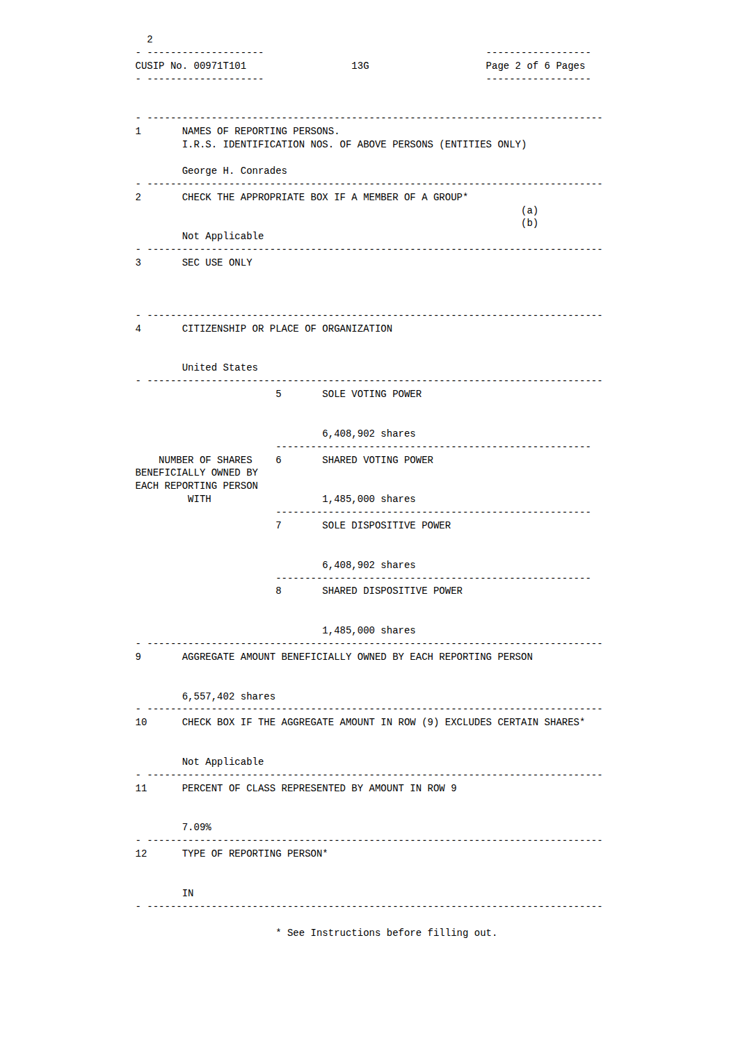2
- --------------------                                      ------------------
CUSIP No. 00971T101                  13G                    Page 2 of 6 Pages
- --------------------                                      ------------------


- ------------------------------------------------------------------------------
1       NAMES OF REPORTING PERSONS.
        I.R.S. IDENTIFICATION NOS. OF ABOVE PERSONS (ENTITIES ONLY)

        George H. Conrades
- ------------------------------------------------------------------------------
2       CHECK THE APPROPRIATE BOX IF A MEMBER OF A GROUP*
                                                                  (a)
                                                                  (b)
        Not Applicable
- ------------------------------------------------------------------------------
3       SEC USE ONLY



- ------------------------------------------------------------------------------
4       CITIZENSHIP OR PLACE OF ORGANIZATION


        United States
- ------------------------------------------------------------------------------
                        5       SOLE VOTING POWER


                                6,408,902 shares
                        ------------------------------------------------------
    NUMBER OF SHARES    6       SHARED VOTING POWER
BENEFICIALLY OWNED BY
EACH REPORTING PERSON
         WITH                   1,485,000 shares
                        ------------------------------------------------------
                        7       SOLE DISPOSITIVE POWER


                                6,408,902 shares
                        ------------------------------------------------------
                        8       SHARED DISPOSITIVE POWER


                                1,485,000 shares
- ------------------------------------------------------------------------------
9       AGGREGATE AMOUNT BENEFICIALLY OWNED BY EACH REPORTING PERSON


        6,557,402 shares
- ------------------------------------------------------------------------------
10      CHECK BOX IF THE AGGREGATE AMOUNT IN ROW (9) EXCLUDES CERTAIN SHARES*


        Not Applicable
- ------------------------------------------------------------------------------
11      PERCENT OF CLASS REPRESENTED BY AMOUNT IN ROW 9


        7.09%
- ------------------------------------------------------------------------------
12      TYPE OF REPORTING PERSON*


        IN
- ------------------------------------------------------------------------------

                        * See Instructions before filling out.